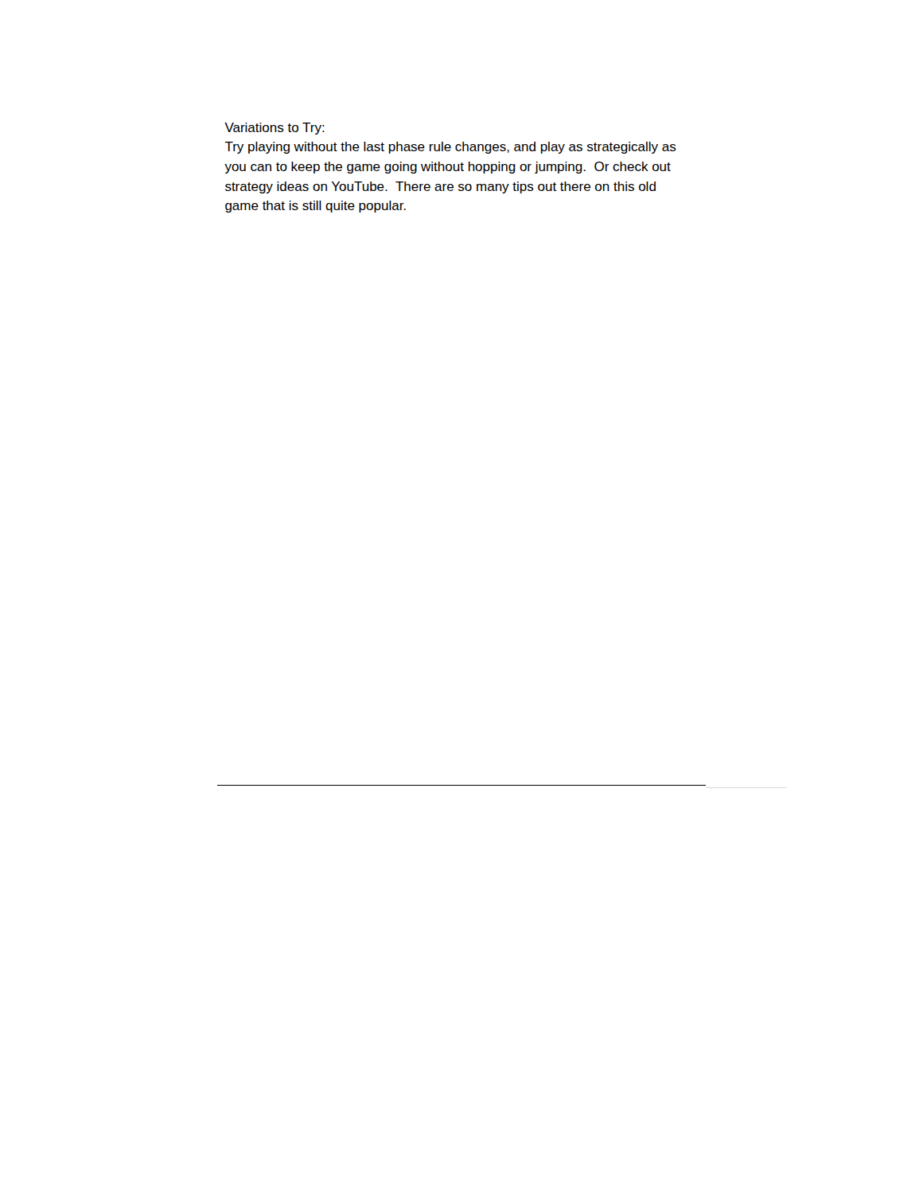Variations to Try:
Try playing without the last phase rule changes, and play as strategically as you can to keep the game going without hopping or jumping. Or check out strategy ideas on YouTube. There are so many tips out there on this old game that is still quite popular.